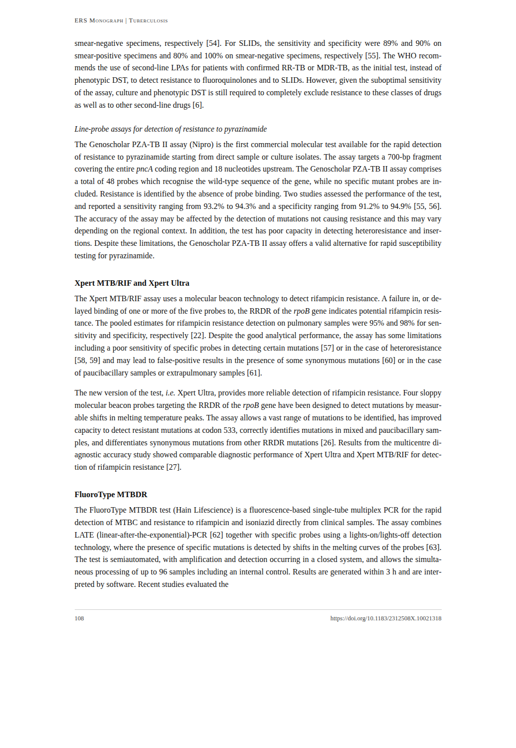ERS Monograph | Tuberculosis
smear-negative specimens, respectively [54]. For SLIDs, the sensitivity and specificity were 89% and 90% on smear-positive specimens and 80% and 100% on smear-negative specimens, respectively [55]. The WHO recommends the use of second-line LPAs for patients with confirmed RR-TB or MDR-TB, as the initial test, instead of phenotypic DST, to detect resistance to fluoroquinolones and to SLIDs. However, given the suboptimal sensitivity of the assay, culture and phenotypic DST is still required to completely exclude resistance to these classes of drugs as well as to other second-line drugs [6].
Line-probe assays for detection of resistance to pyrazinamide
The Genoscholar PZA-TB II assay (Nipro) is the first commercial molecular test available for the rapid detection of resistance to pyrazinamide starting from direct sample or culture isolates. The assay targets a 700-bp fragment covering the entire pncA coding region and 18 nucleotides upstream. The Genoscholar PZA-TB II assay comprises a total of 48 probes which recognise the wild-type sequence of the gene, while no specific mutant probes are included. Resistance is identified by the absence of probe binding. Two studies assessed the performance of the test, and reported a sensitivity ranging from 93.2% to 94.3% and a specificity ranging from 91.2% to 94.9% [55, 56]. The accuracy of the assay may be affected by the detection of mutations not causing resistance and this may vary depending on the regional context. In addition, the test has poor capacity in detecting heteroresistance and insertions. Despite these limitations, the Genoscholar PZA-TB II assay offers a valid alternative for rapid susceptibility testing for pyrazinamide.
Xpert MTB/RIF and Xpert Ultra
The Xpert MTB/RIF assay uses a molecular beacon technology to detect rifampicin resistance. A failure in, or delayed binding of one or more of the five probes to, the RRDR of the rpoB gene indicates potential rifampicin resistance. The pooled estimates for rifampicin resistance detection on pulmonary samples were 95% and 98% for sensitivity and specificity, respectively [22]. Despite the good analytical performance, the assay has some limitations including a poor sensitivity of specific probes in detecting certain mutations [57] or in the case of heteroresistance [58, 59] and may lead to false-positive results in the presence of some synonymous mutations [60] or in the case of paucibacillary samples or extrapulmonary samples [61].
The new version of the test, i.e. Xpert Ultra, provides more reliable detection of rifampicin resistance. Four sloppy molecular beacon probes targeting the RRDR of the rpoB gene have been designed to detect mutations by measurable shifts in melting temperature peaks. The assay allows a vast range of mutations to be identified, has improved capacity to detect resistant mutations at codon 533, correctly identifies mutations in mixed and paucibacillary samples, and differentiates synonymous mutations from other RRDR mutations [26]. Results from the multicentre diagnostic accuracy study showed comparable diagnostic performance of Xpert Ultra and Xpert MTB/RIF for detection of rifampicin resistance [27].
FluoroType MTBDR
The FluoroType MTBDR test (Hain Lifescience) is a fluorescence-based single-tube multiplex PCR for the rapid detection of MTBC and resistance to rifampicin and isoniazid directly from clinical samples. The assay combines LATE (linear-after-the-exponential)-PCR [62] together with specific probes using a lights-on/lights-off detection technology, where the presence of specific mutations is detected by shifts in the melting curves of the probes [63]. The test is semiautomated, with amplification and detection occurring in a closed system, and allows the simultaneous processing of up to 96 samples including an internal control. Results are generated within 3 h and are interpreted by software. Recent studies evaluated the
108 https://doi.org/10.1183/2312508X.10021318